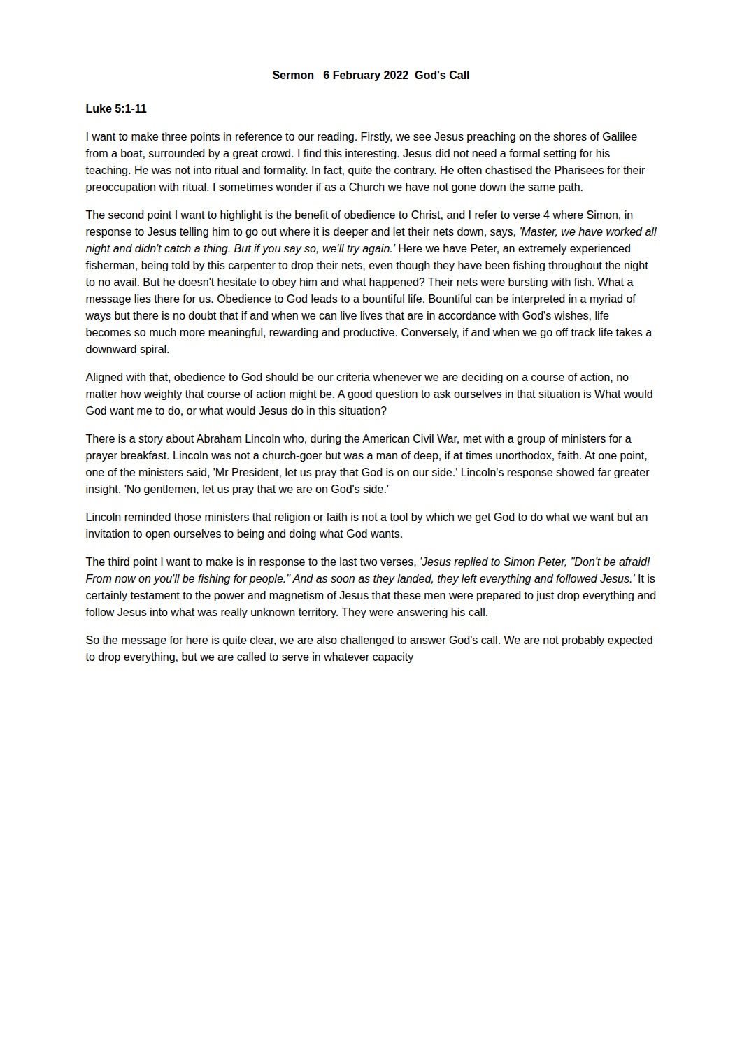Sermon 6 February 2022 God's Call
Luke 5:1-11
I want to make three points in reference to our reading. Firstly, we see Jesus preaching on the shores of Galilee from a boat, surrounded by a great crowd. I find this interesting. Jesus did not need a formal setting for his teaching. He was not into ritual and formality. In fact, quite the contrary. He often chastised the Pharisees for their preoccupation with ritual. I sometimes wonder if as a Church we have not gone down the same path.
The second point I want to highlight is the benefit of obedience to Christ, and I refer to verse 4 where Simon, in response to Jesus telling him to go out where it is deeper and let their nets down, says, 'Master, we have worked all night and didn't catch a thing. But if you say so, we'll try again.' Here we have Peter, an extremely experienced fisherman, being told by this carpenter to drop their nets, even though they have been fishing throughout the night to no avail. But he doesn't hesitate to obey him and what happened? Their nets were bursting with fish. What a message lies there for us. Obedience to God leads to a bountiful life. Bountiful can be interpreted in a myriad of ways but there is no doubt that if and when we can live lives that are in accordance with God's wishes, life becomes so much more meaningful, rewarding and productive. Conversely, if and when we go off track life takes a downward spiral.
Aligned with that, obedience to God should be our criteria whenever we are deciding on a course of action, no matter how weighty that course of action might be. A good question to ask ourselves in that situation is What would God want me to do, or what would Jesus do in this situation?
There is a story about Abraham Lincoln who, during the American Civil War, met with a group of ministers for a prayer breakfast. Lincoln was not a church-goer but was a man of deep, if at times unorthodox, faith. At one point, one of the ministers said, 'Mr President, let us pray that God is on our side.' Lincoln's response showed far greater insight. 'No gentlemen, let us pray that we are on God's side.'
Lincoln reminded those ministers that religion or faith is not a tool by which we get God to do what we want but an invitation to open ourselves to being and doing what God wants.
The third point I want to make is in response to the last two verses, 'Jesus replied to Simon Peter, "Don't be afraid! From now on you'll be fishing for people." And as soon as they landed, they left everything and followed Jesus.' It is certainly testament to the power and magnetism of Jesus that these men were prepared to just drop everything and follow Jesus into what was really unknown territory. They were answering his call.
So the message for here is quite clear, we are also challenged to answer God's call. We are not probably expected to drop everything, but we are called to serve in whatever capacity